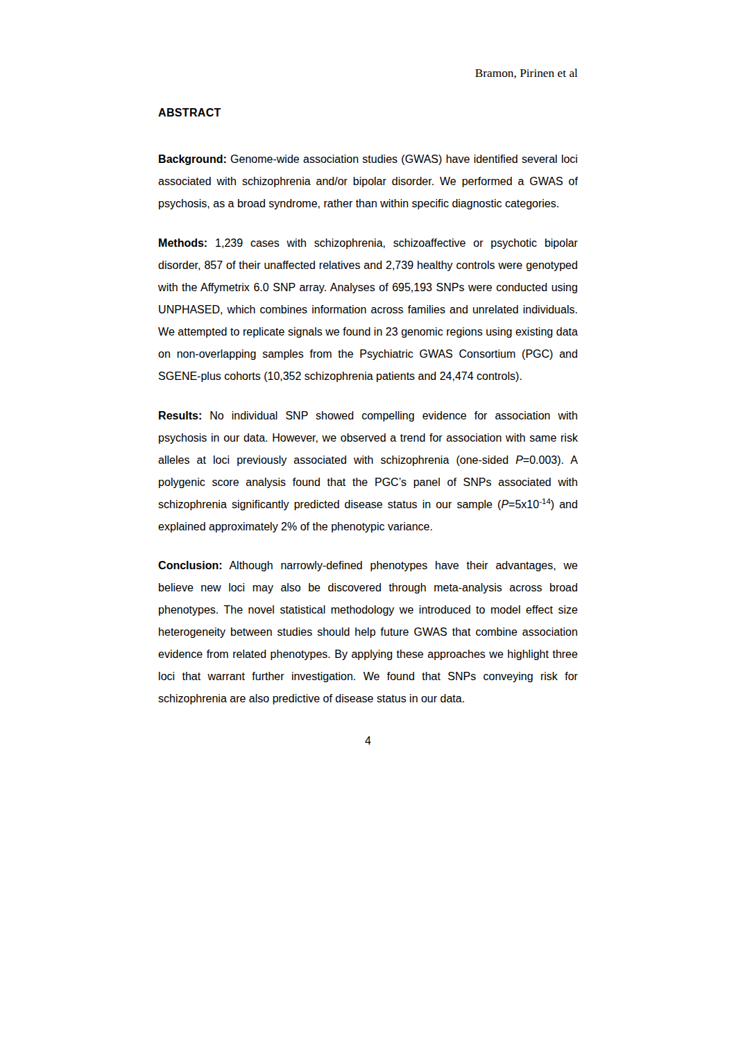Bramon, Pirinen et al
ABSTRACT
Background: Genome-wide association studies (GWAS) have identified several loci associated with schizophrenia and/or bipolar disorder. We performed a GWAS of psychosis, as a broad syndrome, rather than within specific diagnostic categories.
Methods: 1,239 cases with schizophrenia, schizoaffective or psychotic bipolar disorder, 857 of their unaffected relatives and 2,739 healthy controls were genotyped with the Affymetrix 6.0 SNP array. Analyses of 695,193 SNPs were conducted using UNPHASED, which combines information across families and unrelated individuals. We attempted to replicate signals we found in 23 genomic regions using existing data on non-overlapping samples from the Psychiatric GWAS Consortium (PGC) and SGENE-plus cohorts (10,352 schizophrenia patients and 24,474 controls).
Results: No individual SNP showed compelling evidence for association with psychosis in our data. However, we observed a trend for association with same risk alleles at loci previously associated with schizophrenia (one-sided P=0.003). A polygenic score analysis found that the PGC’s panel of SNPs associated with schizophrenia significantly predicted disease status in our sample (P=5x10-14) and explained approximately 2% of the phenotypic variance.
Conclusion: Although narrowly-defined phenotypes have their advantages, we believe new loci may also be discovered through meta-analysis across broad phenotypes. The novel statistical methodology we introduced to model effect size heterogeneity between studies should help future GWAS that combine association evidence from related phenotypes. By applying these approaches we highlight three loci that warrant further investigation. We found that SNPs conveying risk for schizophrenia are also predictive of disease status in our data.
4